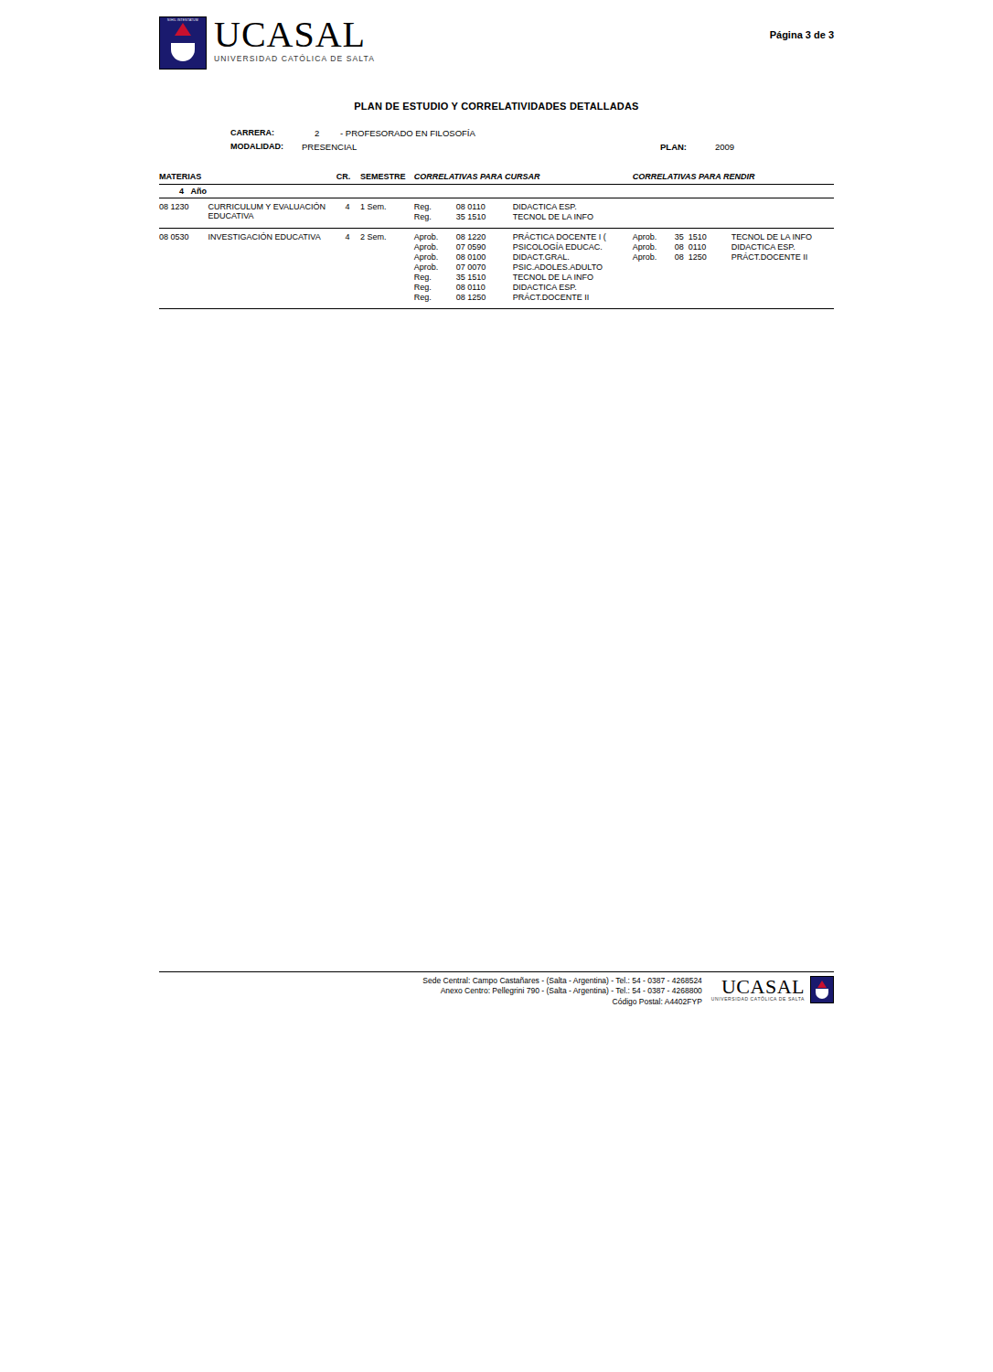NIHIL INTENTATUM
UCASAL
UNIVERSIDAD CATÓLICA DE SALTA
Página 3 de 3
PLAN DE ESTUDIO Y CORRELATIVIDADES DETALLADAS
CARRERA: 2 - PROFESORADO EN FILOSOFÍA
MODALIDAD: PRESENCIAL PLAN: 2009
| MATERIAS | CR. | SEMESTRE | CORRELATIVAS PARA CURSAR | CORRELATIVAS PARA RENDIR |
| --- | --- | --- | --- | --- |
| 4 Año |
| 08 1230 | CURRICULUM Y EVALUACIÓN EDUCATIVA | 4 | 1 Sem. | Reg. 08 0110 DIDACTICA ESP. Reg. 35 1510 TECNOL DE LA INFO | |
| 08 0530 | INVESTIGACIÓN EDUCATIVA | 4 | 2 Sem. | Aprob. 08 1220 PRÁCTICA DOCENTE I ( Aprob. 07 0590 PSICOLOGÍA EDUCAC. Aprob. 08 0100 DIDACT.GRAL. Aprob. 07 0070 PSIC.ADOLES.ADULTO Reg. 35 1510 TECNOL DE LA INFO Reg. 08 0110 DIDACTICA ESP. Reg. 08 1250 PRÁCT.DOCENTE II | Aprob. 35 1510 TECNOL DE LA INFO Aprob. 08 0110 DIDACTICA ESP. Aprob. 08 1250 PRÁCT.DOCENTE II |
Sede Central: Campo Castañares - (Salta - Argentina) - Tel.: 54 - 0387 - 4268524
Anexo Centro: Pellegrini 790 - (Salta - Argentina) - Tel.: 54 - 0387 - 4268800
Código Postal: A4402FYP
UCASAL
UNIVERSIDAD CATÓLICA DE SALTA